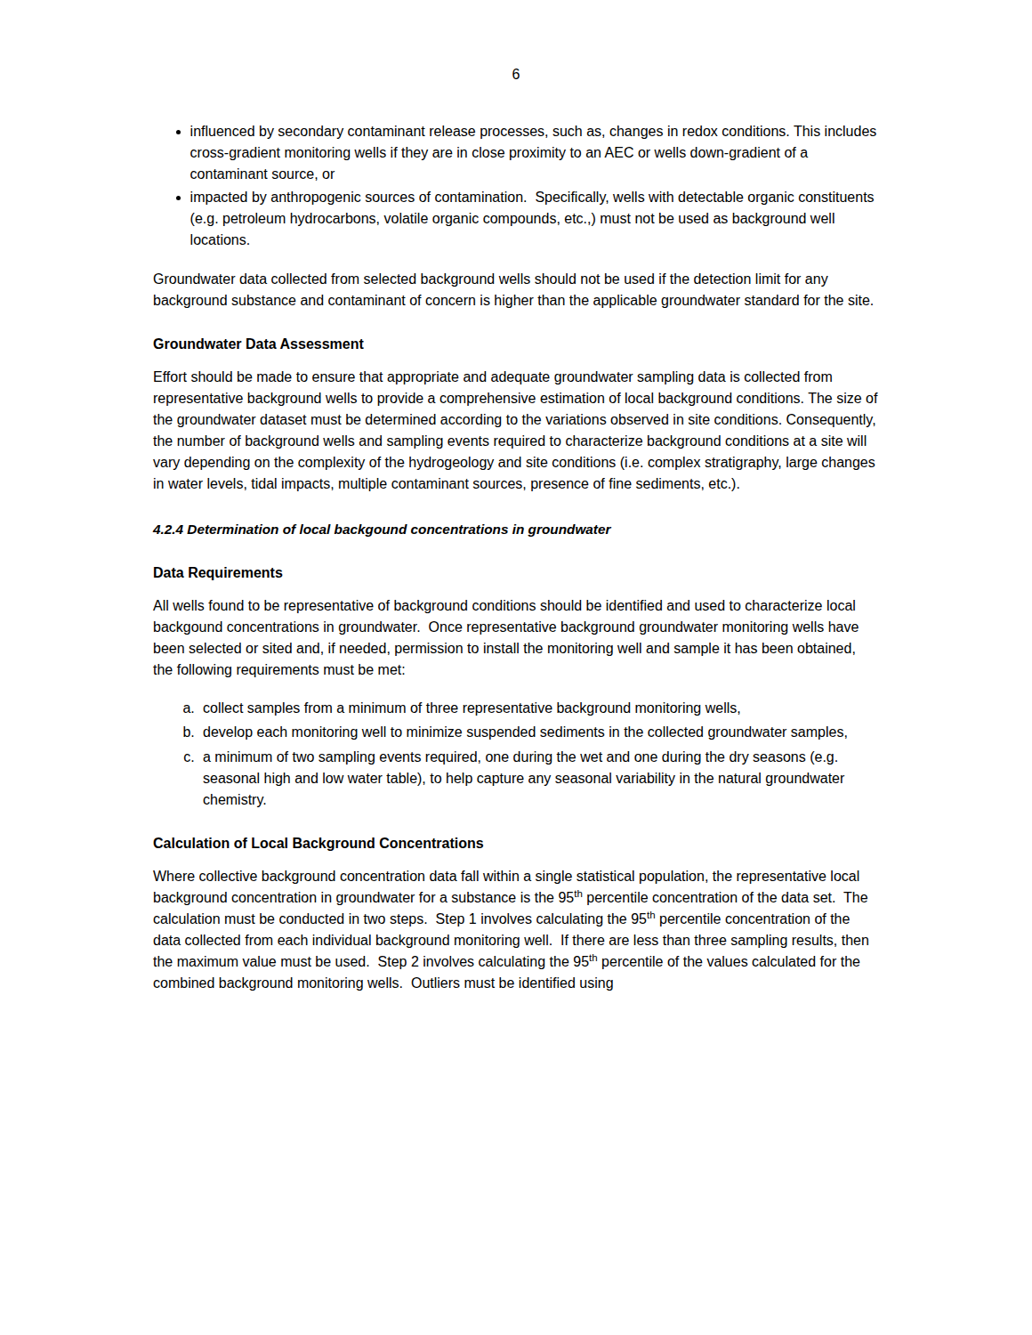6
influenced by secondary contaminant release processes, such as, changes in redox conditions. This includes cross-gradient monitoring wells if they are in close proximity to an AEC or wells down-gradient of a contaminant source, or
impacted by anthropogenic sources of contamination. Specifically, wells with detectable organic constituents (e.g. petroleum hydrocarbons, volatile organic compounds, etc.,) must not be used as background well locations.
Groundwater data collected from selected background wells should not be used if the detection limit for any background substance and contaminant of concern is higher than the applicable groundwater standard for the site.
Groundwater Data Assessment
Effort should be made to ensure that appropriate and adequate groundwater sampling data is collected from representative background wells to provide a comprehensive estimation of local background conditions. The size of the groundwater dataset must be determined according to the variations observed in site conditions. Consequently, the number of background wells and sampling events required to characterize background conditions at a site will vary depending on the complexity of the hydrogeology and site conditions (i.e. complex stratigraphy, large changes in water levels, tidal impacts, multiple contaminant sources, presence of fine sediments, etc.).
4.2.4 Determination of local backgound concentrations in groundwater
Data Requirements
All wells found to be representative of background conditions should be identified and used to characterize local backgound concentrations in groundwater. Once representative background groundwater monitoring wells have been selected or sited and, if needed, permission to install the monitoring well and sample it has been obtained, the following requirements must be met:
collect samples from a minimum of three representative background monitoring wells,
develop each monitoring well to minimize suspended sediments in the collected groundwater samples,
a minimum of two sampling events required, one during the wet and one during the dry seasons (e.g. seasonal high and low water table), to help capture any seasonal variability in the natural groundwater chemistry.
Calculation of Local Background Concentrations
Where collective background concentration data fall within a single statistical population, the representative local background concentration in groundwater for a substance is the 95th percentile concentration of the data set. The calculation must be conducted in two steps. Step 1 involves calculating the 95th percentile concentration of the data collected from each individual background monitoring well. If there are less than three sampling results, then the maximum value must be used. Step 2 involves calculating the 95th percentile of the values calculated for the combined background monitoring wells. Outliers must be identified using